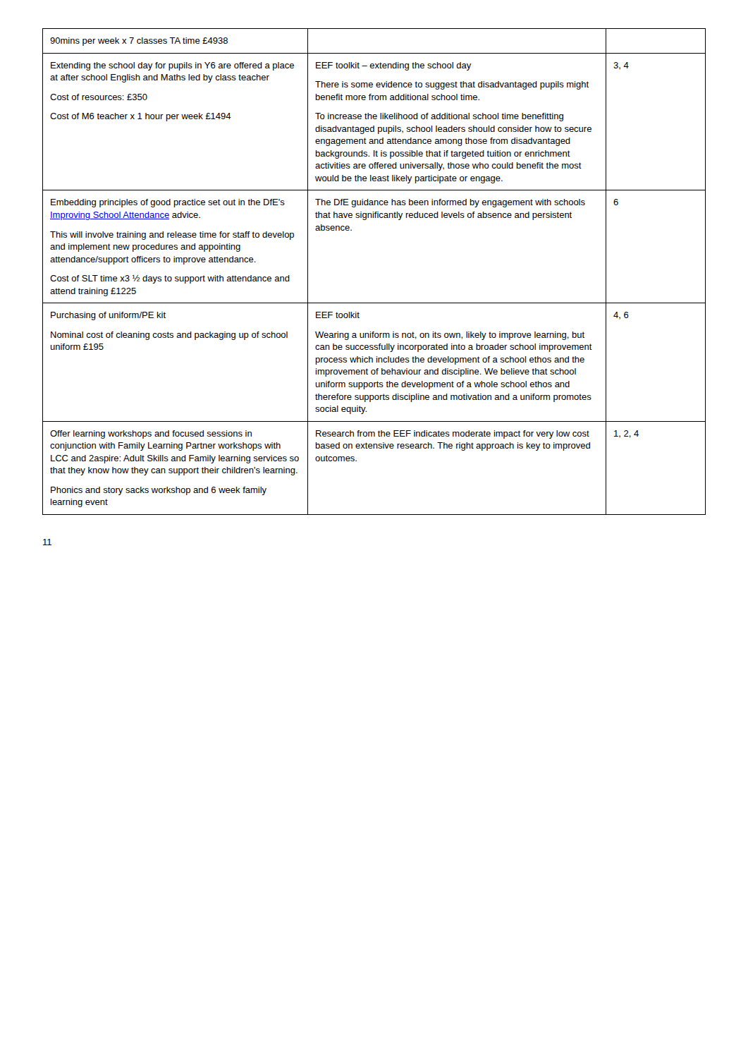| 90mins per week x 7 classes TA time £4938 | | |
| Extending the school day for pupils in Y6 are offered a place at after school English and Maths led by class teacher Cost of resources: £350 Cost of M6 teacher x 1 hour per week £1494 | EEF toolkit – extending the school day There is some evidence to suggest that disadvantaged pupils might benefit more from additional school time. To increase the likelihood of additional school time benefitting disadvantaged pupils, school leaders should consider how to secure engagement and attendance among those from disadvantaged backgrounds. It is possible that if targeted tuition or enrichment activities are offered universally, those who could benefit the most would be the least likely participate or engage. | 3, 4 |
| Embedding principles of good practice set out in the DfE's Improving School Attendance advice. This will involve training and release time for staff to develop and implement new procedures and appointing attendance/support officers to improve attendance. Cost of SLT time x3 ½ days to support with attendance and attend training £1225 | The DfE guidance has been informed by engagement with schools that have significantly reduced levels of absence and persistent absence. | 6 |
| Purchasing of uniform/PE kit Nominal cost of cleaning costs and packaging up of school uniform £195 | EEF toolkit Wearing a uniform is not, on its own, likely to improve learning, but can be successfully incorporated into a broader school improvement process which includes the development of a school ethos and the improvement of behaviour and discipline. We believe that school uniform supports the development of a whole school ethos and therefore supports discipline and motivation and a uniform promotes social equity. | 4, 6 |
| Offer learning workshops and focused sessions in conjunction with Family Learning Partner workshops with LCC and 2aspire: Adult Skills and Family learning services so that they know how they can support their children's learning. Phonics and story sacks workshop and 6 week family learning event | Research from the EEF indicates moderate impact for very low cost based on extensive research. The right approach is key to improved outcomes. | 1, 2, 4 |
11